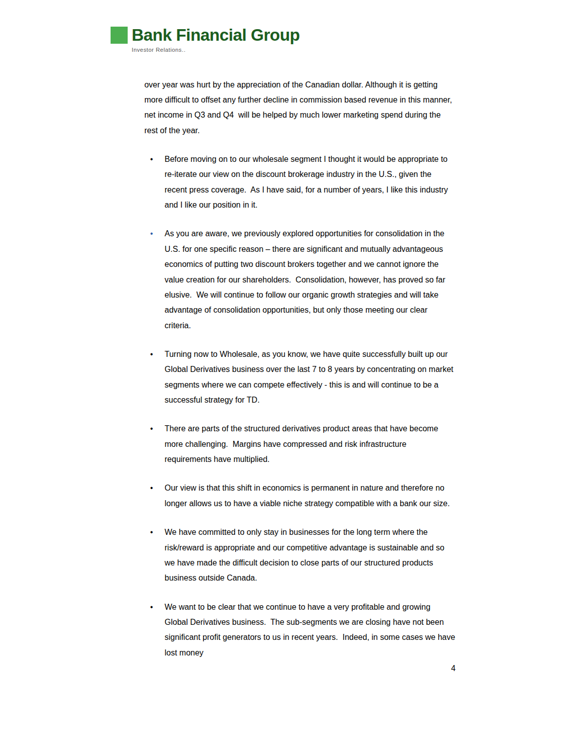Bank Financial Group
Investor Relations..
over year was hurt by the appreciation of the Canadian dollar. Although it is getting more difficult to offset any further decline in commission based revenue in this manner, net income in Q3 and Q4 will be helped by much lower marketing spend during the rest of the year.
Before moving on to our wholesale segment I thought it would be appropriate to re-iterate our view on the discount brokerage industry in the U.S., given the recent press coverage. As I have said, for a number of years, I like this industry and I like our position in it.
As you are aware, we previously explored opportunities for consolidation in the U.S. for one specific reason – there are significant and mutually advantageous economics of putting two discount brokers together and we cannot ignore the value creation for our shareholders. Consolidation, however, has proved so far elusive. We will continue to follow our organic growth strategies and will take advantage of consolidation opportunities, but only those meeting our clear criteria.
Turning now to Wholesale, as you know, we have quite successfully built up our Global Derivatives business over the last 7 to 8 years by concentrating on market segments where we can compete effectively - this is and will continue to be a successful strategy for TD.
There are parts of the structured derivatives product areas that have become more challenging. Margins have compressed and risk infrastructure requirements have multiplied.
Our view is that this shift in economics is permanent in nature and therefore no longer allows us to have a viable niche strategy compatible with a bank our size.
We have committed to only stay in businesses for the long term where the risk/reward is appropriate and our competitive advantage is sustainable and so we have made the difficult decision to close parts of our structured products business outside Canada.
We want to be clear that we continue to have a very profitable and growing Global Derivatives business. The sub-segments we are closing have not been significant profit generators to us in recent years. Indeed, in some cases we have lost money
4